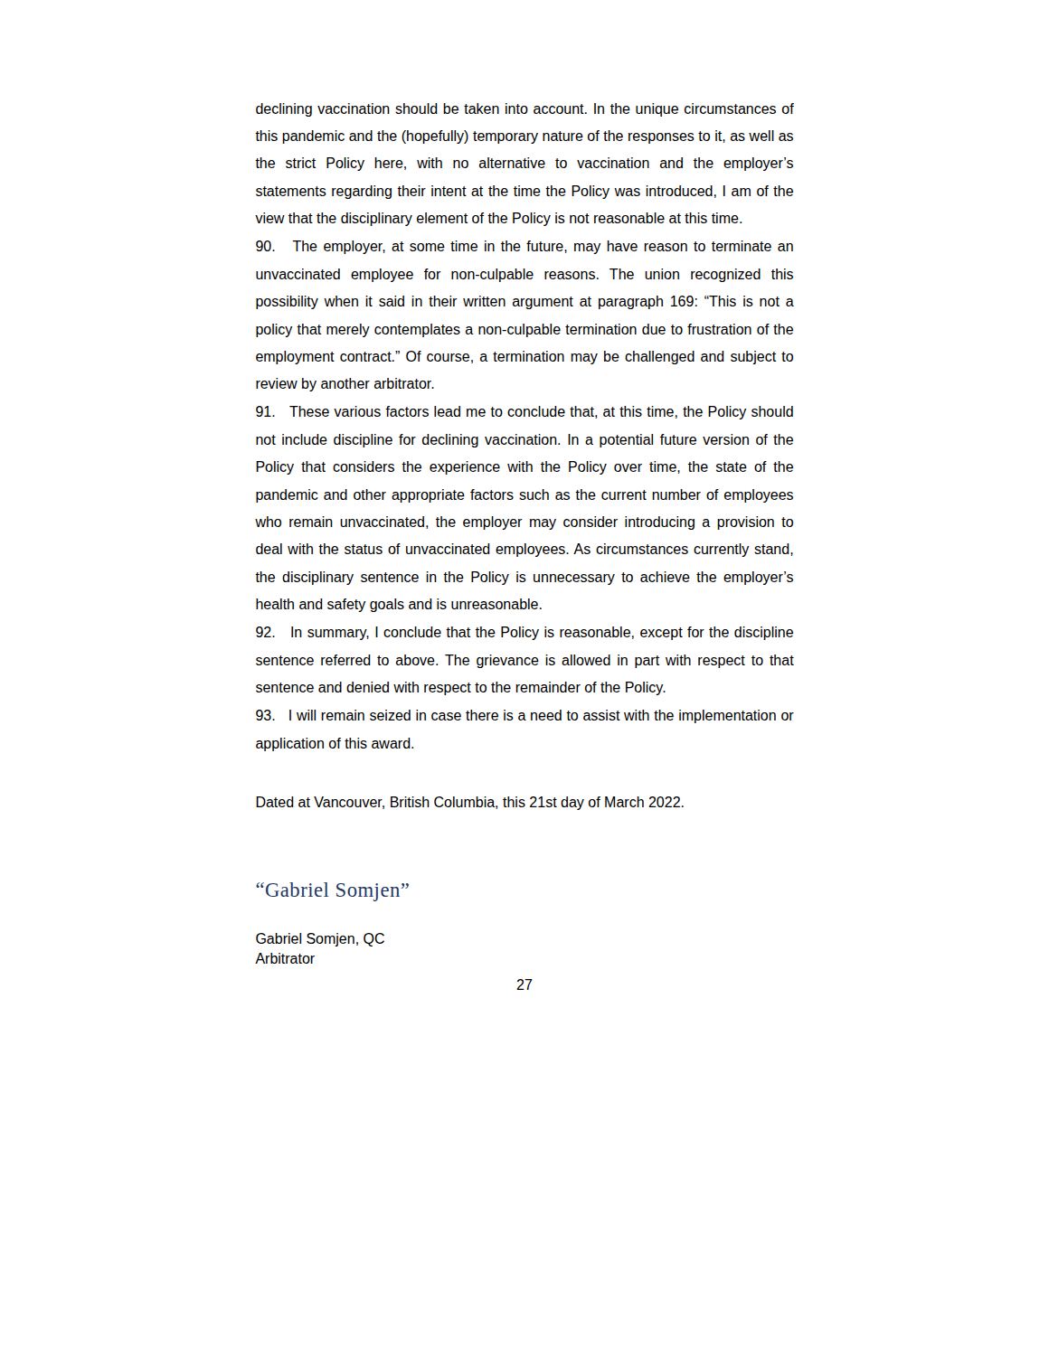declining vaccination should be taken into account. In the unique circumstances of this pandemic and the (hopefully) temporary nature of the responses to it, as well as the strict Policy here, with no alternative to vaccination and the employer’s statements regarding their intent at the time the Policy was introduced, I am of the view that the disciplinary element of the Policy is not reasonable at this time.
90. The employer, at some time in the future, may have reason to terminate an unvaccinated employee for non-culpable reasons. The union recognized this possibility when it said in their written argument at paragraph 169: “This is not a policy that merely contemplates a non-culpable termination due to frustration of the employment contract.” Of course, a termination may be challenged and subject to review by another arbitrator.
91. These various factors lead me to conclude that, at this time, the Policy should not include discipline for declining vaccination. In a potential future version of the Policy that considers the experience with the Policy over time, the state of the pandemic and other appropriate factors such as the current number of employees who remain unvaccinated, the employer may consider introducing a provision to deal with the status of unvaccinated employees. As circumstances currently stand, the disciplinary sentence in the Policy is unnecessary to achieve the employer’s health and safety goals and is unreasonable.
92. In summary, I conclude that the Policy is reasonable, except for the discipline sentence referred to above. The grievance is allowed in part with respect to that sentence and denied with respect to the remainder of the Policy.
93. I will remain seized in case there is a need to assist with the implementation or application of this award.
Dated at Vancouver, British Columbia, this 21st day of March 2022.
“Gabriel Somjen”
Gabriel Somjen, QC
Arbitrator
27